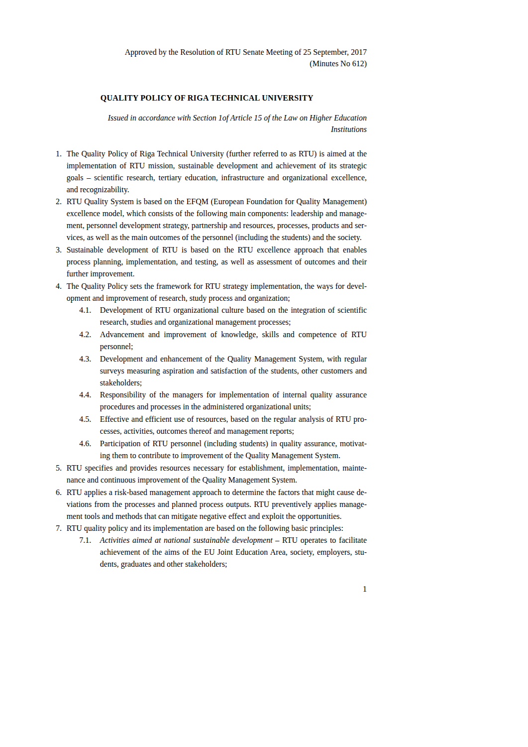Approved by the Resolution of RTU Senate Meeting of 25 September, 2017
(Minutes No 612)
Quality Policy of Riga Technical University
Issued in accordance with Section 1of Article 15 of the Law on Higher Education
Institutions
The Quality Policy of Riga Technical University (further referred to as RTU) is aimed at the implementation of RTU mission, sustainable development and achievement of its strategic goals – scientific research, tertiary education, infrastructure and organizational excellence, and recognizability.
RTU Quality System is based on the EFQM (European Foundation for Quality Management) excellence model, which consists of the following main components: leadership and management, personnel development strategy, partnership and resources, processes, products and services, as well as the main outcomes of the personnel (including the students) and the society.
Sustainable development of RTU is based on the RTU excellence approach that enables process planning, implementation, and testing, as well as assessment of outcomes and their further improvement.
The Quality Policy sets the framework for RTU strategy implementation, the ways for development and improvement of research, study process and organization;
4.1. Development of RTU organizational culture based on the integration of scientific research, studies and organizational management processes;
4.2. Advancement and improvement of knowledge, skills and competence of RTU personnel;
4.3. Development and enhancement of the Quality Management System, with regular surveys measuring aspiration and satisfaction of the students, other customers and stakeholders;
4.4. Responsibility of the managers for implementation of internal quality assurance procedures and processes in the administered organizational units;
4.5. Effective and efficient use of resources, based on the regular analysis of RTU processes, activities, outcomes thereof and management reports;
4.6. Participation of RTU personnel (including students) in quality assurance, motivating them to contribute to improvement of the Quality Management System.
RTU specifies and provides resources necessary for establishment, implementation, maintenance and continuous improvement of the Quality Management System.
RTU applies a risk-based management approach to determine the factors that might cause deviations from the processes and planned process outputs. RTU preventively applies management tools and methods that can mitigate negative effect and exploit the opportunities.
RTU quality policy and its implementation are based on the following basic principles:
7.1. Activities aimed at national sustainable development – RTU operates to facilitate achievement of the aims of the EU Joint Education Area, society, employers, students, graduates and other stakeholders;
1